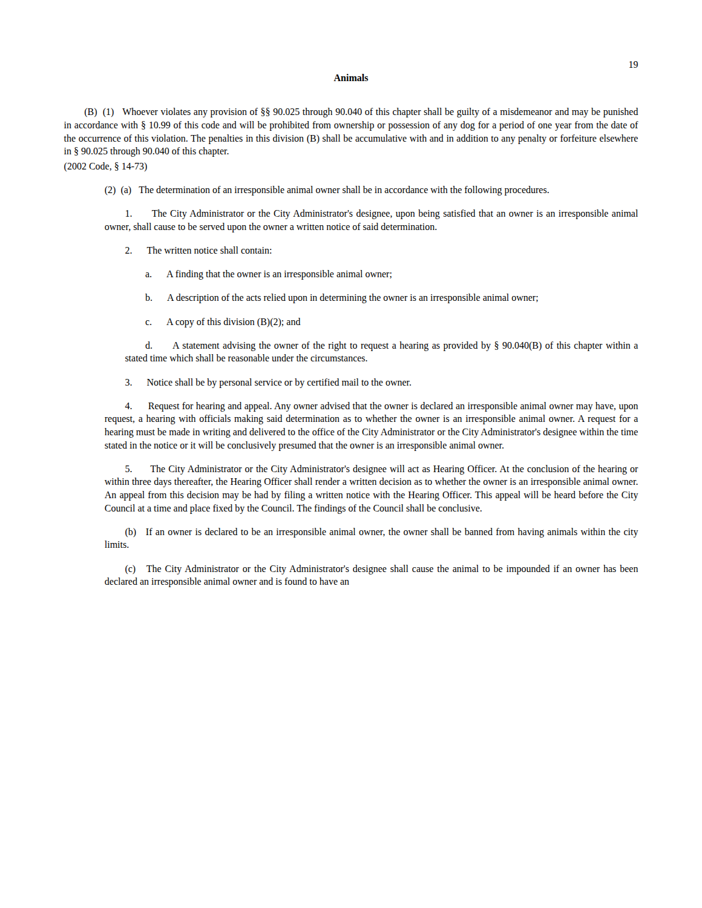19
Animals
(B) (1) Whoever violates any provision of §§ 90.025 through 90.040 of this chapter shall be guilty of a misdemeanor and may be punished in accordance with § 10.99 of this code and will be prohibited from ownership or possession of any dog for a period of one year from the date of the occurrence of this violation. The penalties in this division (B) shall be accumulative with and in addition to any penalty or forfeiture elsewhere in § 90.025 through 90.040 of this chapter.
(2002 Code, § 14-73)
(2) (a) The determination of an irresponsible animal owner shall be in accordance with the following procedures.
1. The City Administrator or the City Administrator's designee, upon being satisfied that an owner is an irresponsible animal owner, shall cause to be served upon the owner a written notice of said determination.
2. The written notice shall contain:
a. A finding that the owner is an irresponsible animal owner;
b. A description of the acts relied upon in determining the owner is an irresponsible animal owner;
c. A copy of this division (B)(2); and
d. A statement advising the owner of the right to request a hearing as provided by § 90.040(B) of this chapter within a stated time which shall be reasonable under the circumstances.
3. Notice shall be by personal service or by certified mail to the owner.
4. Request for hearing and appeal. Any owner advised that the owner is declared an irresponsible animal owner may have, upon request, a hearing with officials making said determination as to whether the owner is an irresponsible animal owner. A request for a hearing must be made in writing and delivered to the office of the City Administrator or the City Administrator's designee within the time stated in the notice or it will be conclusively presumed that the owner is an irresponsible animal owner.
5. The City Administrator or the City Administrator's designee will act as Hearing Officer. At the conclusion of the hearing or within three days thereafter, the Hearing Officer shall render a written decision as to whether the owner is an irresponsible animal owner. An appeal from this decision may be had by filing a written notice with the Hearing Officer. This appeal will be heard before the City Council at a time and place fixed by the Council. The findings of the Council shall be conclusive.
(b) If an owner is declared to be an irresponsible animal owner, the owner shall be banned from having animals within the city limits.
(c) The City Administrator or the City Administrator's designee shall cause the animal to be impounded if an owner has been declared an irresponsible animal owner and is found to have an